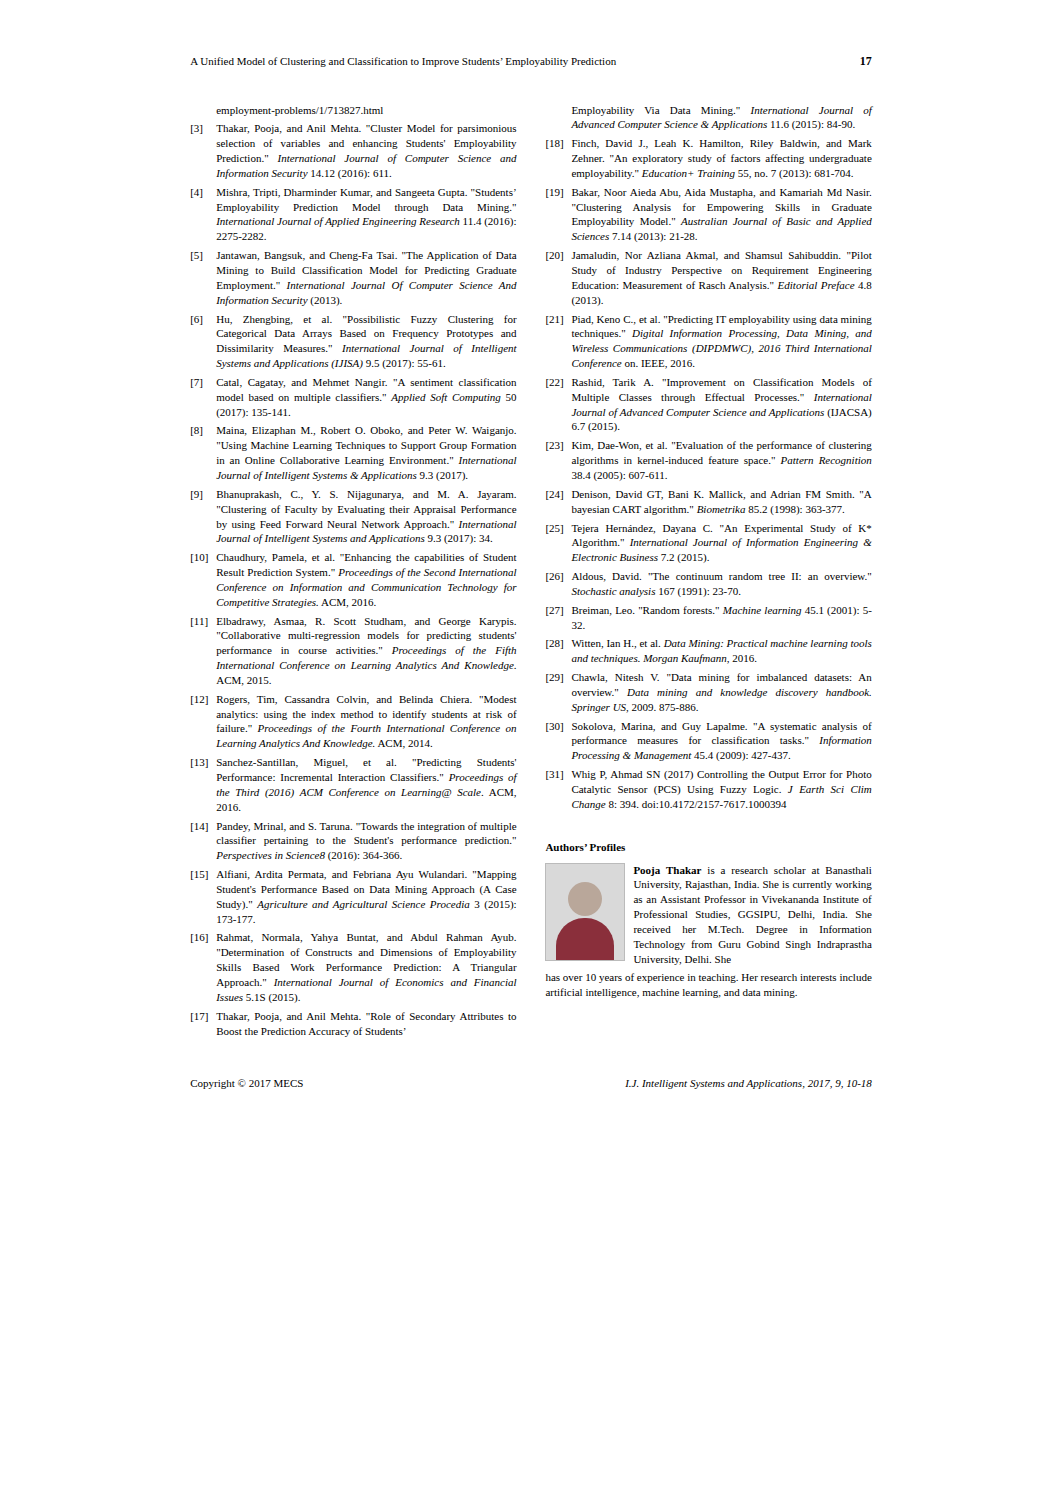A Unified Model of Clustering and Classification to Improve Students’ Employability Prediction
17
employment-problems/1/713827.html
[3] Thakar, Pooja, and Anil Mehta. "Cluster Model for parsimonious selection of variables and enhancing Students' Employability Prediction." International Journal of Computer Science and Information Security 14.12 (2016): 611.
[4] Mishra, Tripti, Dharminder Kumar, and Sangeeta Gupta. "Students’ Employability Prediction Model through Data Mining." International Journal of Applied Engineering Research 11.4 (2016): 2275-2282.
[5] Jantawan, Bangsuk, and Cheng-Fa Tsai. "The Application of Data Mining to Build Classification Model for Predicting Graduate Employment." International Journal Of Computer Science And Information Security (2013).
[6] Hu, Zhengbing, et al. "Possibilistic Fuzzy Clustering for Categorical Data Arrays Based on Frequency Prototypes and Dissimilarity Measures." International Journal of Intelligent Systems and Applications (IJISA) 9.5 (2017): 55-61.
[7] Catal, Cagatay, and Mehmet Nangir. "A sentiment classification model based on multiple classifiers." Applied Soft Computing 50 (2017): 135-141.
[8] Maina, Elizaphan M., Robert O. Oboko, and Peter W. Waiganjo. "Using Machine Learning Techniques to Support Group Formation in an Online Collaborative Learning Environment." International Journal of Intelligent Systems & Applications 9.3 (2017).
[9] Bhanuprakash, C., Y. S. Nijagunarya, and M. A. Jayaram. "Clustering of Faculty by Evaluating their Appraisal Performance by using Feed Forward Neural Network Approach." International Journal of Intelligent Systems and Applications 9.3 (2017): 34.
[10] Chaudhury, Pamela, et al. "Enhancing the capabilities of Student Result Prediction System." Proceedings of the Second International Conference on Information and Communication Technology for Competitive Strategies. ACM, 2016.
[11] Elbadrawy, Asmaa, R. Scott Studham, and George Karypis. "Collaborative multi-regression models for predicting students' performance in course activities." Proceedings of the Fifth International Conference on Learning Analytics And Knowledge. ACM, 2015.
[12] Rogers, Tim, Cassandra Colvin, and Belinda Chiera. "Modest analytics: using the index method to identify students at risk of failure." Proceedings of the Fourth International Conference on Learning Analytics And Knowledge. ACM, 2014.
[13] Sanchez-Santillan, Miguel, et al. "Predicting Students' Performance: Incremental Interaction Classifiers." Proceedings of the Third (2016) ACM Conference on Learning@ Scale. ACM, 2016.
[14] Pandey, Mrinal, and S. Taruna. "Towards the integration of multiple classifier pertaining to the Student's performance prediction." Perspectives in Science8 (2016): 364-366.
[15] Alfiani, Ardita Permata, and Febriana Ayu Wulandari. "Mapping Student's Performance Based on Data Mining Approach (A Case Study)." Agriculture and Agricultural Science Procedia 3 (2015): 173-177.
[16] Rahmat, Normala, Yahya Buntat, and Abdul Rahman Ayub. "Determination of Constructs and Dimensions of Employability Skills Based Work Performance Prediction: A Triangular Approach." International Journal of Economics and Financial Issues 5.1S (2015).
[17] Thakar, Pooja, and Anil Mehta. "Role of Secondary Attributes to Boost the Prediction Accuracy of Students’
Employability Via Data Mining." International Journal of Advanced Computer Science & Applications 11.6 (2015): 84-90.
[18] Finch, David J., Leah K. Hamilton, Riley Baldwin, and Mark Zehner. "An exploratory study of factors affecting undergraduate employability." Education+ Training 55, no. 7 (2013): 681-704.
[19] Bakar, Noor Aieda Abu, Aida Mustapha, and Kamariah Md Nasir. "Clustering Analysis for Empowering Skills in Graduate Employability Model." Australian Journal of Basic and Applied Sciences 7.14 (2013): 21-28.
[20] Jamaludin, Nor Azliana Akmal, and Shamsul Sahibuddin. "Pilot Study of Industry Perspective on Requirement Engineering Education: Measurement of Rasch Analysis." Editorial Preface 4.8 (2013).
[21] Piad, Keno C., et al. "Predicting IT employability using data mining techniques." Digital Information Processing, Data Mining, and Wireless Communications (DIPDMWC), 2016 Third International Conference on. IEEE, 2016.
[22] Rashid, Tarik A. "Improvement on Classification Models of Multiple Classes through Effectual Processes." International Journal of Advanced Computer Science and Applications (IJACSA) 6.7 (2015).
[23] Kim, Dae-Won, et al. "Evaluation of the performance of clustering algorithms in kernel-induced feature space." Pattern Recognition 38.4 (2005): 607-611.
[24] Denison, David GT, Bani K. Mallick, and Adrian FM Smith. "A bayesian CART algorithm." Biometrika 85.2 (1998): 363-377.
[25] Tejera Hernández, Dayana C. "An Experimental Study of K* Algorithm." International Journal of Information Engineering & Electronic Business 7.2 (2015).
[26] Aldous, David. "The continuum random tree II: an overview." Stochastic analysis 167 (1991): 23-70.
[27] Breiman, Leo. "Random forests." Machine learning 45.1 (2001): 5-32.
[28] Witten, Ian H., et al. Data Mining: Practical machine learning tools and techniques. Morgan Kaufmann, 2016.
[29] Chawla, Nitesh V. "Data mining for imbalanced datasets: An overview." Data mining and knowledge discovery handbook. Springer US, 2009. 875-886.
[30] Sokolova, Marina, and Guy Lapalme. "A systematic analysis of performance measures for classification tasks." Information Processing & Management 45.4 (2009): 427-437.
[31] Whig P, Ahmad SN (2017) Controlling the Output Error for Photo Catalytic Sensor (PCS) Using Fuzzy Logic. J Earth Sci Clim Change 8: 394. doi:10.4172/2157-7617.1000394
Authors’ Profiles
Pooja Thakar is a research scholar at Banasthali University, Rajasthan, India. She is currently working as an Assistant Professor in Vivekananda Institute of Professional Studies, GGSIPU, Delhi, India. She received her M.Tech. Degree in Information Technology from Guru Gobind Singh Indraprastha University, Delhi. She
has over 10 years of experience in teaching. Her research interests include artificial intelligence, machine learning, and data mining.
Copyright © 2017 MECS
I.J. Intelligent Systems and Applications, 2017, 9, 10-18